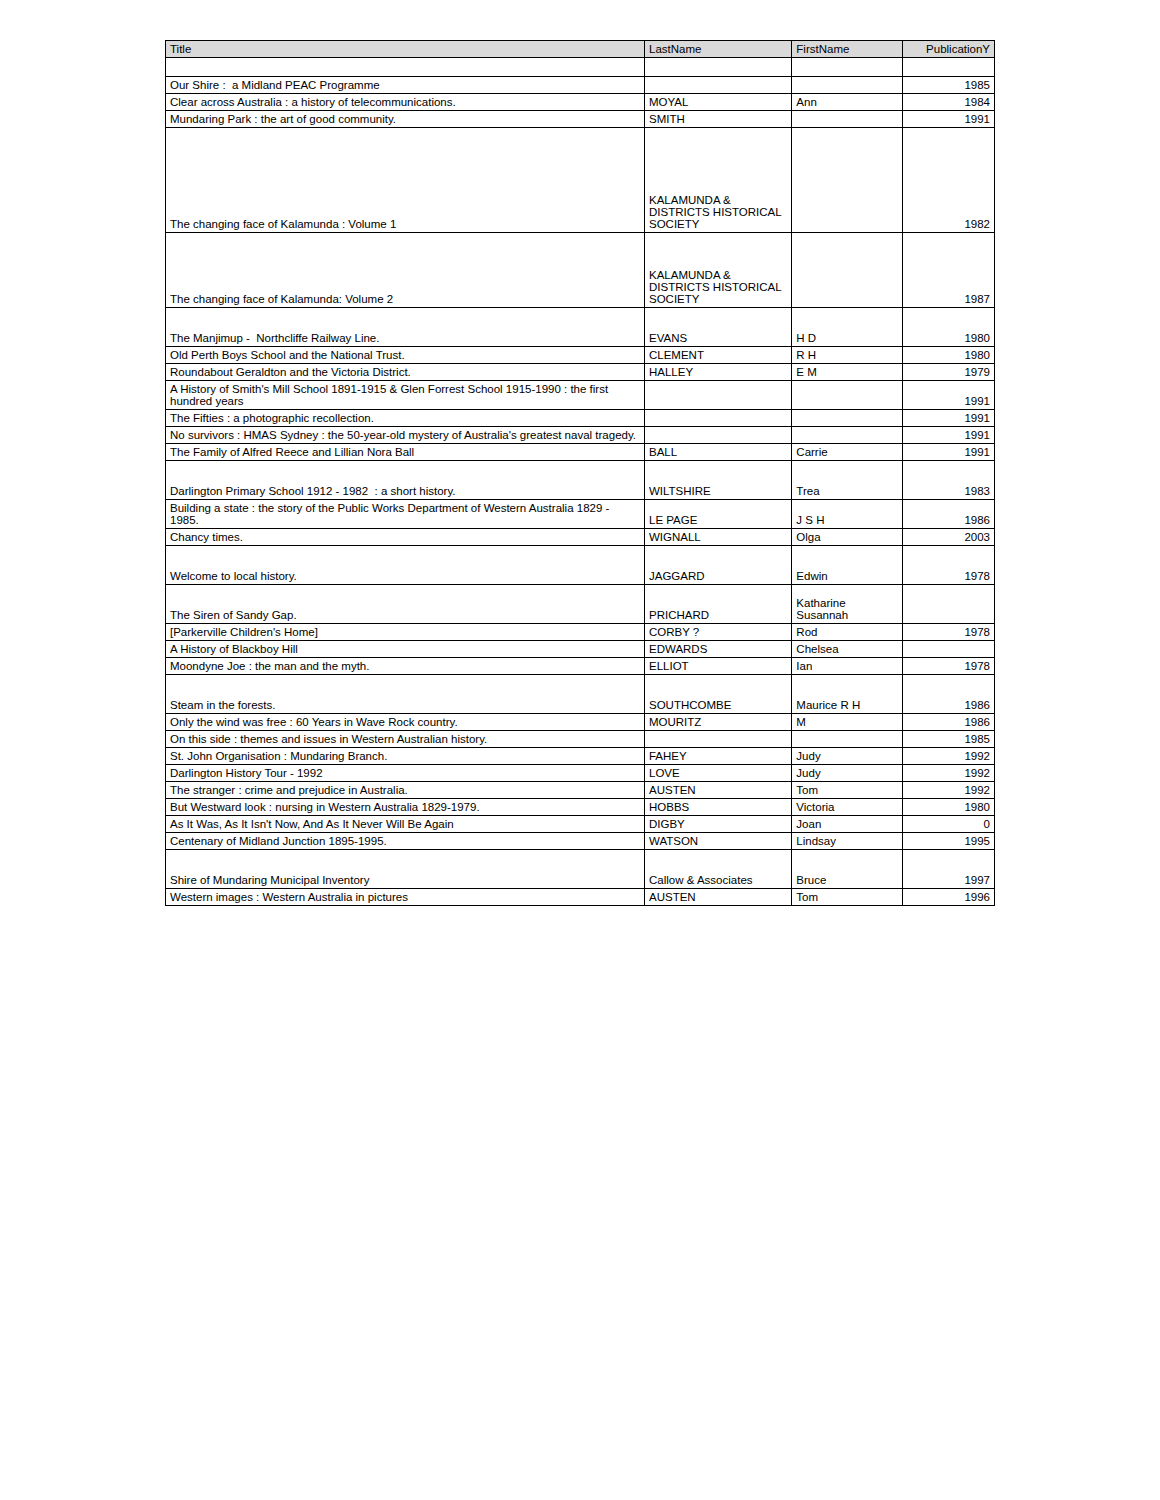| Title | LastName | FirstName | PublicationY |
| --- | --- | --- | --- |
| Our Shire : a Midland PEAC Programme | | | 1985 |
| Clear across Australia : a history of telecommunications. | MOYAL | Ann | 1984 |
| Mundaring Park : the art of good community. | SMITH | | 1991 |
| The changing face of Kalamunda : Volume 1 | KALAMUNDA & DISTRICTS HISTORICAL SOCIETY | | 1982 |
| The changing face of Kalamunda: Volume 2 | KALAMUNDA & DISTRICTS HISTORICAL SOCIETY | | 1987 |
| The Manjimup - Northcliffe Railway Line. | EVANS | H D | 1980 |
| Old Perth Boys School and the National Trust. | CLEMENT | R H | 1980 |
| Roundabout Geraldton and the Victoria District. | HALLEY | E M | 1979 |
| A History of Smith's Mill School 1891-1915 & Glen Forrest School 1915-1990 : the first hundred years | | | 1991 |
| The Fifties : a photographic recollection. | | | 1991 |
| No survivors : HMAS Sydney : the 50-year-old mystery of Australia's greatest naval tragedy. | | | 1991 |
| The Family of Alfred Reece and Lillian Nora Ball | BALL | Carrie | 1991 |
| Darlington Primary School 1912 - 1982 : a short history. | WILTSHIRE | Trea | 1983 |
| Building a state : the story of the Public Works Department of Western Australia 1829 - 1985. | LE PAGE | J S H | 1986 |
| Chancy times. | WIGNALL | Olga | 2003 |
| Welcome to local history. | JAGGARD | Edwin | 1978 |
| The Siren of Sandy Gap. | PRICHARD | Katharine Susannah | |
| [Parkerville Children's Home] | CORBY ? | Rod | 1978 |
| A History of Blackboy Hill | EDWARDS | Chelsea | |
| Moondyne Joe : the man and the myth. | ELLIOT | Ian | 1978 |
| Steam in the forests. | SOUTHCOMBE | Maurice R H | 1986 |
| Only the wind was free : 60 Years in Wave Rock country. | MOURITZ | M | 1986 |
| On this side : themes and issues in Western Australian history. | | | 1985 |
| St. John Organisation : Mundaring Branch. | FAHEY | Judy | 1992 |
| Darlington History Tour - 1992 | LOVE | Judy | 1992 |
| The stranger : crime and prejudice in Australia. | AUSTEN | Tom | 1992 |
| But Westward look : nursing in Western Australia 1829-1979. | HOBBS | Victoria | 1980 |
| As It Was, As It Isn't Now, And As It Never Will Be Again | DIGBY | Joan | 0 |
| Centenary of Midland Junction 1895-1995. | WATSON | Lindsay | 1995 |
| Shire of Mundaring Municipal Inventory | Callow & Associates | Bruce | 1997 |
| Western images : Western Australia in pictures | AUSTEN | Tom | 1996 |